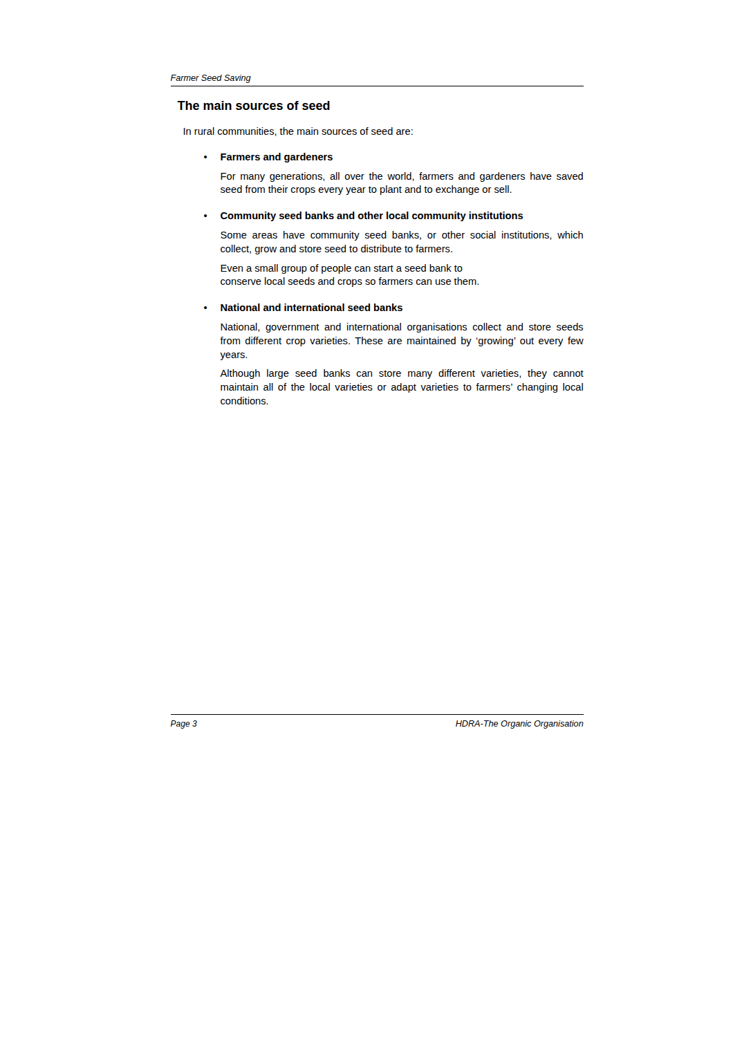Farmer Seed Saving
The main sources of seed
In rural communities, the main sources of seed are:
Farmers and gardeners
For many generations, all over the world, farmers and gardeners have saved seed from their crops every year to plant and to exchange or sell.
Community seed banks and other local community institutions
Some areas have community seed banks, or other social institutions, which collect, grow and store seed to distribute to farmers.
Even a small group of people can start a seed bank to
conserve local seeds and crops so farmers can use them.
National and international seed banks
National, government and international organisations collect and store seeds from different crop varieties. These are maintained by ‘growing’ out every few years.
Although large seed banks can store many different varieties, they cannot maintain all of the local varieties or adapt varieties to farmers’ changing local conditions.
Page 3 HDRA-The Organic Organisation